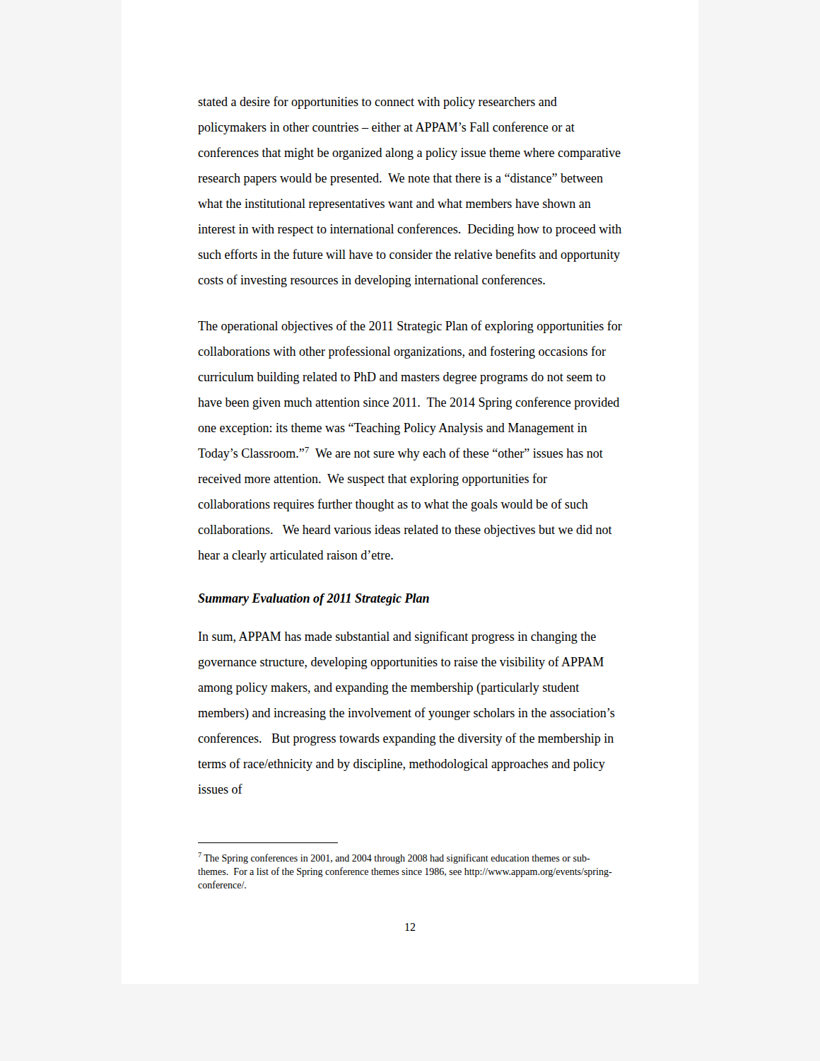stated a desire for opportunities to connect with policy researchers and policymakers in other countries – either at APPAM’s Fall conference or at conferences that might be organized along a policy issue theme where comparative research papers would be presented. We note that there is a “distance” between what the institutional representatives want and what members have shown an interest in with respect to international conferences. Deciding how to proceed with such efforts in the future will have to consider the relative benefits and opportunity costs of investing resources in developing international conferences.
The operational objectives of the 2011 Strategic Plan of exploring opportunities for collaborations with other professional organizations, and fostering occasions for curriculum building related to PhD and masters degree programs do not seem to have been given much attention since 2011. The 2014 Spring conference provided one exception: its theme was “Teaching Policy Analysis and Management in Today’s Classroom.”7 We are not sure why each of these “other” issues has not received more attention. We suspect that exploring opportunities for collaborations requires further thought as to what the goals would be of such collaborations. We heard various ideas related to these objectives but we did not hear a clearly articulated raison d’etre.
Summary Evaluation of 2011 Strategic Plan
In sum, APPAM has made substantial and significant progress in changing the governance structure, developing opportunities to raise the visibility of APPAM among policy makers, and expanding the membership (particularly student members) and increasing the involvement of younger scholars in the association’s conferences. But progress towards expanding the diversity of the membership in terms of race/ethnicity and by discipline, methodological approaches and policy issues of
7 The Spring conferences in 2001, and 2004 through 2008 had significant education themes or sub-themes. For a list of the Spring conference themes since 1986, see http://www.appam.org/events/spring-conference/.
12